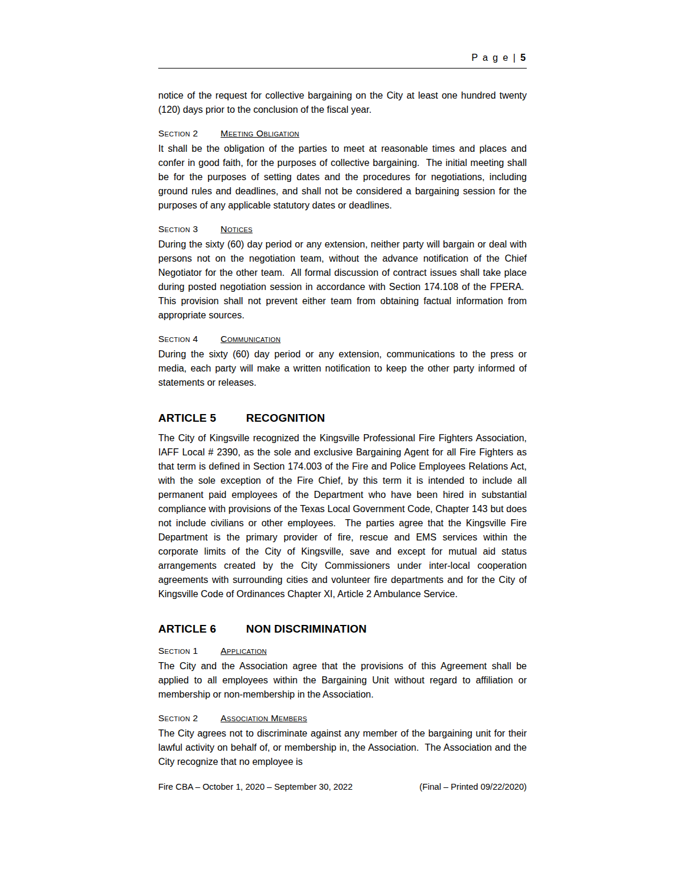P a g e | 5
notice of the request for collective bargaining on the City at least one hundred twenty (120) days prior to the conclusion of the fiscal year.
Section 2 Meeting Obligation
It shall be the obligation of the parties to meet at reasonable times and places and confer in good faith, for the purposes of collective bargaining. The initial meeting shall be for the purposes of setting dates and the procedures for negotiations, including ground rules and deadlines, and shall not be considered a bargaining session for the purposes of any applicable statutory dates or deadlines.
Section 3 Notices
During the sixty (60) day period or any extension, neither party will bargain or deal with persons not on the negotiation team, without the advance notification of the Chief Negotiator for the other team. All formal discussion of contract issues shall take place during posted negotiation session in accordance with Section 174.108 of the FPERA. This provision shall not prevent either team from obtaining factual information from appropriate sources.
Section 4 Communication
During the sixty (60) day period or any extension, communications to the press or media, each party will make a written notification to keep the other party informed of statements or releases.
ARTICLE 5 RECOGNITION
The City of Kingsville recognized the Kingsville Professional Fire Fighters Association, IAFF Local # 2390, as the sole and exclusive Bargaining Agent for all Fire Fighters as that term is defined in Section 174.003 of the Fire and Police Employees Relations Act, with the sole exception of the Fire Chief, by this term it is intended to include all permanent paid employees of the Department who have been hired in substantial compliance with provisions of the Texas Local Government Code, Chapter 143 but does not include civilians or other employees. The parties agree that the Kingsville Fire Department is the primary provider of fire, rescue and EMS services within the corporate limits of the City of Kingsville, save and except for mutual aid status arrangements created by the City Commissioners under inter-local cooperation agreements with surrounding cities and volunteer fire departments and for the City of Kingsville Code of Ordinances Chapter XI, Article 2 Ambulance Service.
ARTICLE 6 NON DISCRIMINATION
Section 1 Application
The City and the Association agree that the provisions of this Agreement shall be applied to all employees within the Bargaining Unit without regard to affiliation or membership or non-membership in the Association.
Section 2 Association Members
The City agrees not to discriminate against any member of the bargaining unit for their lawful activity on behalf of, or membership in, the Association. The Association and the City recognize that no employee is
Fire CBA – October 1, 2020 – September 30, 2022 (Final – Printed 09/22/2020)